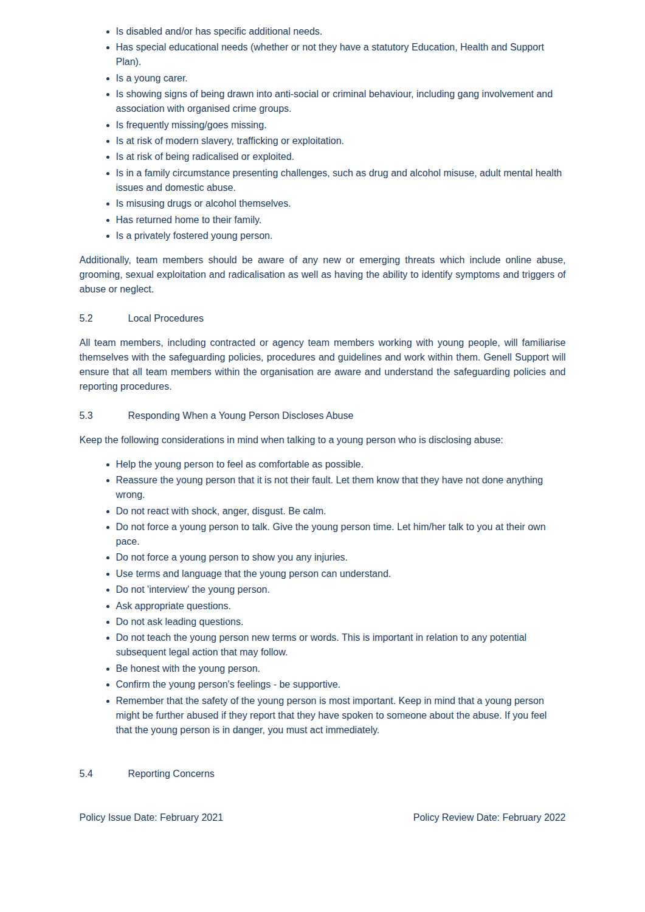Is disabled and/or has specific additional needs.
Has special educational needs (whether or not they have a statutory Education, Health and Support Plan).
Is a young carer.
Is showing signs of being drawn into anti-social or criminal behaviour, including gang involvement and association with organised crime groups.
Is frequently missing/goes missing.
Is at risk of modern slavery, trafficking or exploitation.
Is at risk of being radicalised or exploited.
Is in a family circumstance presenting challenges, such as drug and alcohol misuse, adult mental health issues and domestic abuse.
Is misusing drugs or alcohol themselves.
Has returned home to their family.
Is a privately fostered young person.
Additionally, team members should be aware of any new or emerging threats which include online abuse, grooming, sexual exploitation and radicalisation as well as having the ability to identify symptoms and triggers of abuse or neglect.
5.2 Local Procedures
All team members, including contracted or agency team members working with young people, will familiarise themselves with the safeguarding policies, procedures and guidelines and work within them. Genell Support will ensure that all team members within the organisation are aware and understand the safeguarding policies and reporting procedures.
5.3 Responding When a Young Person Discloses Abuse
Keep the following considerations in mind when talking to a young person who is disclosing abuse:
Help the young person to feel as comfortable as possible.
Reassure the young person that it is not their fault. Let them know that they have not done anything wrong.
Do not react with shock, anger, disgust. Be calm.
Do not force a young person to talk. Give the young person time. Let him/her talk to you at their own pace.
Do not force a young person to show you any injuries.
Use terms and language that the young person can understand.
Do not 'interview' the young person.
Ask appropriate questions.
Do not ask leading questions.
Do not teach the young person new terms or words. This is important in relation to any potential subsequent legal action that may follow.
Be honest with the young person.
Confirm the young person's feelings - be supportive.
Remember that the safety of the young person is most important. Keep in mind that a young person might be further abused if they report that they have spoken to someone about the abuse. If you feel that the young person is in danger, you must act immediately.
5.4 Reporting Concerns
Policy Issue Date: February 2021 Policy Review Date: February 2022